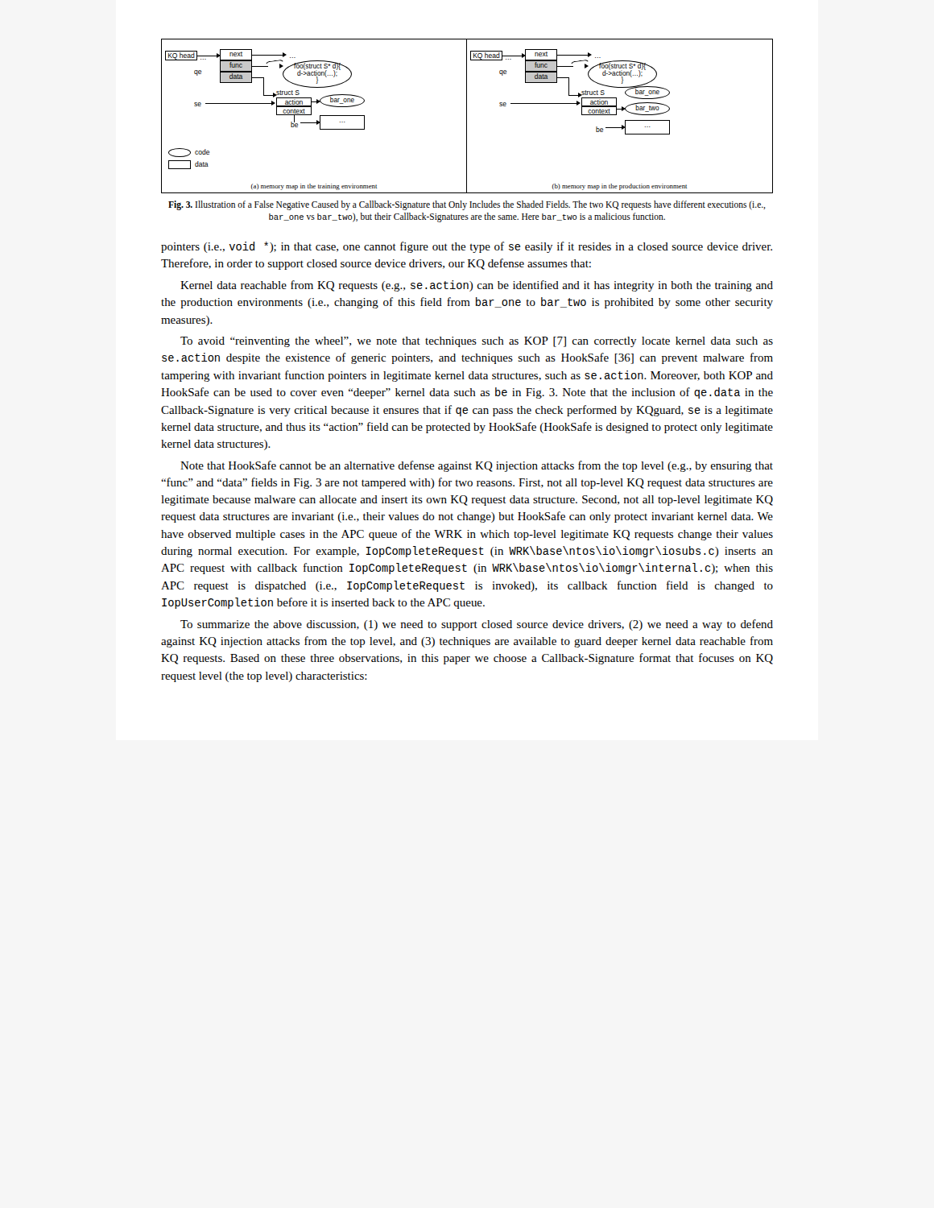KQ head
…
qe
next
func
data
…
foo(struct S* d){
d->action(…);
}
struct S
action
context
se
bar_one
…
…
be
code
data
(a) memory map in the training environment
KQ head
…
qe
next
func
data
…
foo(struct S* d){
d->action(…);
}
struct S
action
context
se
bar_one
bar_two
…
…
be
(b) memory map in the production environment
Fig. 3. Illustration of a False Negative Caused by a Callback-Signature that Only Includes the Shaded Fields. The two KQ requests have different executions (i.e., bar_one vs bar_two), but their Callback-Signatures are the same. Here bar_two is a malicious function.
pointers (i.e., void *); in that case, one cannot figure out the type of se easily if it resides in a closed source device driver. Therefore, in order to support closed source device drivers, our KQ defense assumes that:
Kernel data reachable from KQ requests (e.g., se.action) can be identified and it has integrity in both the training and the production environments (i.e., changing of this field from bar_one to bar_two is prohibited by some other security measures).
To avoid “reinventing the wheel”, we note that techniques such as KOP [7] can correctly locate kernel data such as se.action despite the existence of generic pointers, and techniques such as HookSafe [36] can prevent malware from tampering with invariant function pointers in legitimate kernel data structures, such as se.action. Moreover, both KOP and HookSafe can be used to cover even “deeper” kernel data such as be in Fig. 3. Note that the inclusion of qe.data in the Callback-Signature is very critical because it ensures that if qe can pass the check performed by KQguard, se is a legitimate kernel data structure, and thus its “action” field can be protected by HookSafe (HookSafe is designed to protect only legitimate kernel data structures).
Note that HookSafe cannot be an alternative defense against KQ injection attacks from the top level (e.g., by ensuring that “func” and “data” fields in Fig. 3 are not tampered with) for two reasons. First, not all top-level KQ request data structures are legitimate because malware can allocate and insert its own KQ request data structure. Second, not all top-level legitimate KQ request data structures are invariant (i.e., their values do not change) but HookSafe can only protect invariant kernel data. We have observed multiple cases in the APC queue of the WRK in which top-level legitimate KQ requests change their values during normal execution. For example, IopCompleteRequest (in WRK\base\ntos\io\iomgr\iosubs.c) inserts an APC request with callback function IopCompleteRequest (in WRK\base\ntos\io\iomgr\internal.c); when this APC request is dispatched (i.e., IopCompleteRequest is invoked), its callback function field is changed to IopUserCompletion before it is inserted back to the APC queue.
To summarize the above discussion, (1) we need to support closed source device drivers, (2) we need a way to defend against KQ injection attacks from the top level, and (3) techniques are available to guard deeper kernel data reachable from KQ requests. Based on these three observations, in this paper we choose a Callback-Signature format that focuses on KQ request level (the top level) characteristics: